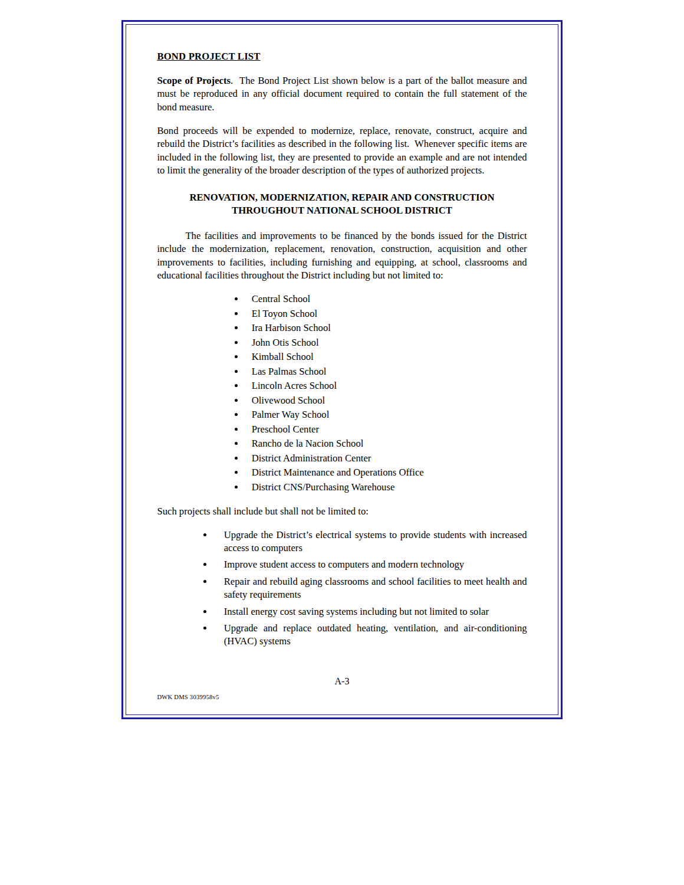BOND PROJECT LIST
Scope of Projects. The Bond Project List shown below is a part of the ballot measure and must be reproduced in any official document required to contain the full statement of the bond measure.
Bond proceeds will be expended to modernize, replace, renovate, construct, acquire and rebuild the District’s facilities as described in the following list. Whenever specific items are included in the following list, they are presented to provide an example and are not intended to limit the generality of the broader description of the types of authorized projects.
RENOVATION, MODERNIZATION, REPAIR AND CONSTRUCTION
THROUGHOUT NATIONAL SCHOOL DISTRICT
The facilities and improvements to be financed by the bonds issued for the District include the modernization, replacement, renovation, construction, acquisition and other improvements to facilities, including furnishing and equipping, at school, classrooms and educational facilities throughout the District including but not limited to:
Central School
El Toyon School
Ira Harbison School
John Otis School
Kimball School
Las Palmas School
Lincoln Acres School
Olivewood School
Palmer Way School
Preschool Center
Rancho de la Nacion School
District Administration Center
District Maintenance and Operations Office
District CNS/Purchasing Warehouse
Such projects shall include but shall not be limited to:
Upgrade the District’s electrical systems to provide students with increased access to computers
Improve student access to computers and modern technology
Repair and rebuild aging classrooms and school facilities to meet health and safety requirements
Install energy cost saving systems including but not limited to solar
Upgrade and replace outdated heating, ventilation, and air-conditioning (HVAC) systems
A-3
DWK DMS 3039958v5